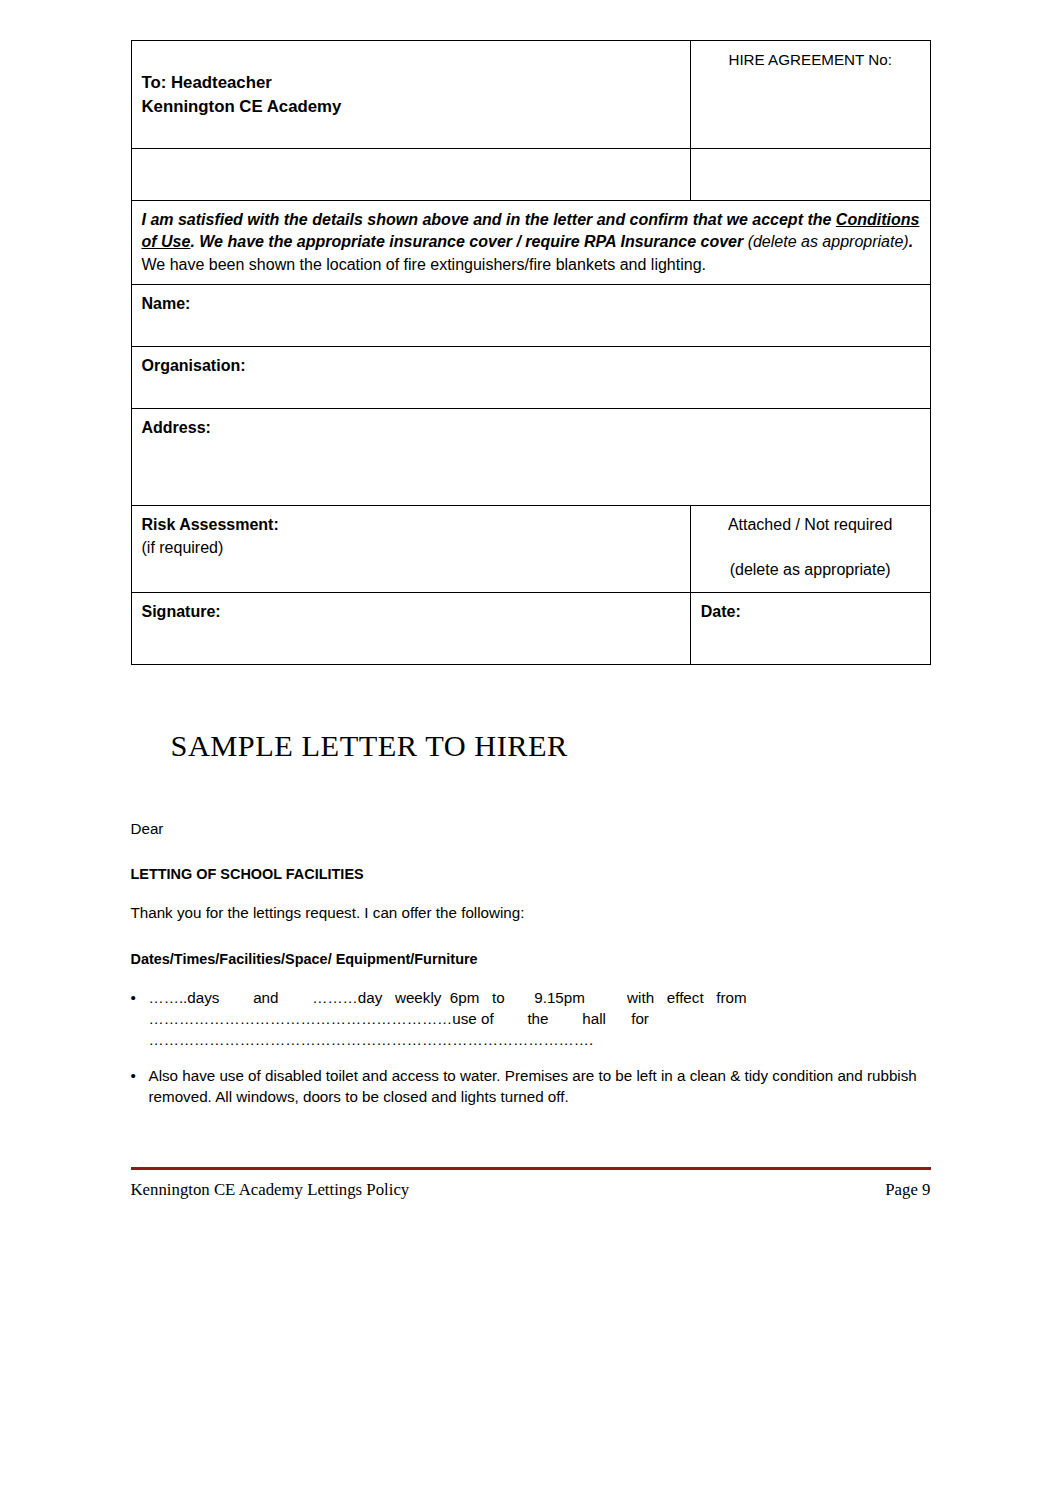| To: Headteacher Kennington CE Academy | HIRE AGREEMENT No: |
| I am satisfied with the details shown above and in the letter and confirm that we accept the Conditions of Use . We have the appropriate insurance cover / require RPA Insurance cover (delete as appropriate) . We have been shown the location of fire extinguishers/fire blankets and lighting. |
| Name: |
| Organisation: |
| Address: |
| Risk Assessment: (if required) | Attached / Not required (delete as appropriate) |
| Signature: | Date: |
SAMPLE LETTER TO HIRER
Dear
LETTING OF SCHOOL FACILITIES
Thank you for the lettings request. I can offer the following:
Dates/Times/Facilities/Space/ Equipment/Furniture
……..days and ………day weekly 6pm to 9.15pm with effect from ……………………………………………………use of the hall for …………………………………………………………………………….
Also have use of disabled toilet and access to water. Premises are to be left in a clean & tidy condition and rubbish removed. All windows, doors to be closed and lights turned off.
Kennington CE Academy Lettings Policy Page 9